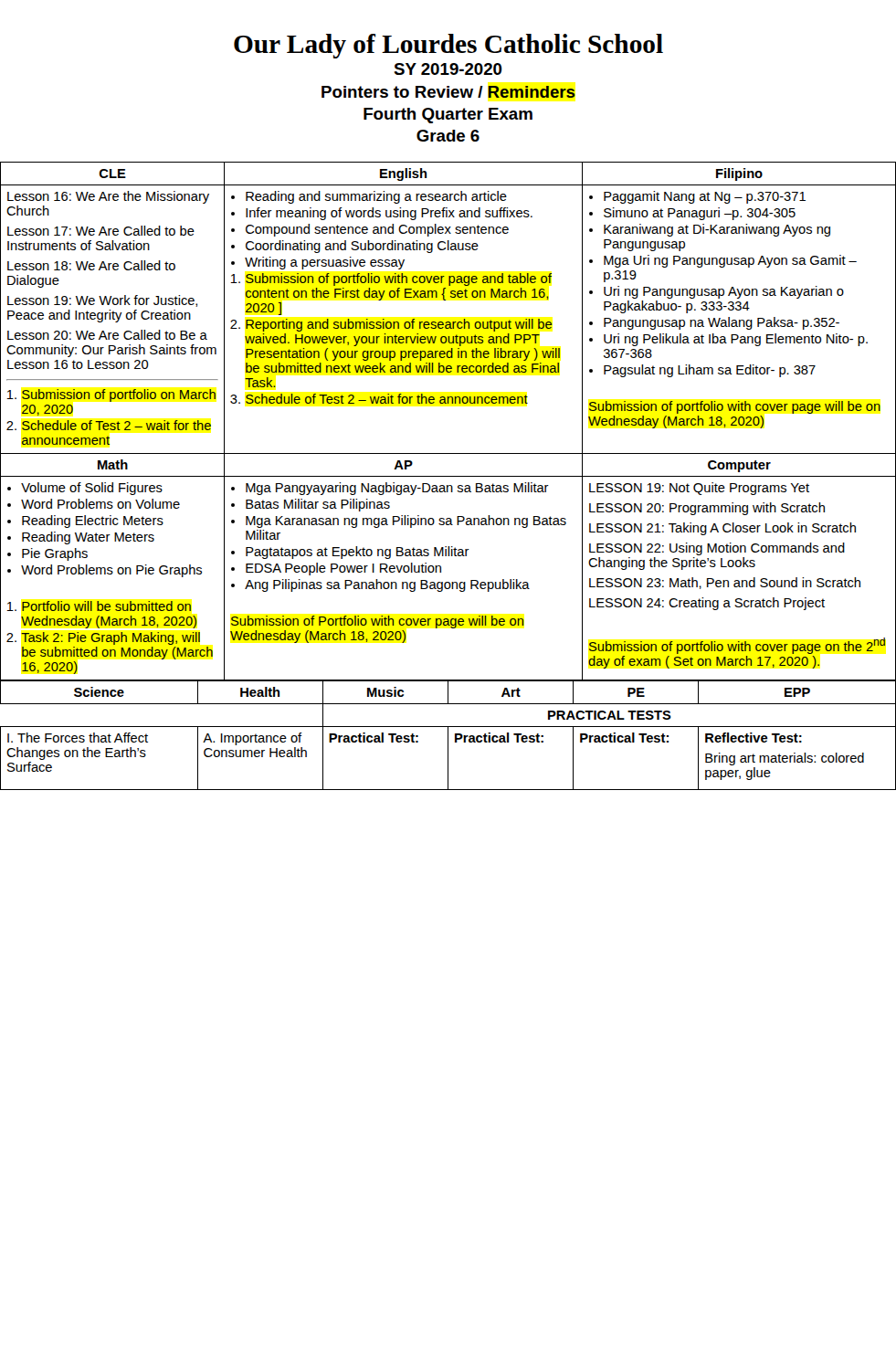Our Lady of Lourdes Catholic School
SY 2019-2020
Pointers to Review / Reminders
Fourth Quarter Exam
Grade 6
| CLE | English | Filipino |
| --- | --- | --- |
| Lesson 16: We Are the Missionary Church Lesson 17: We Are Called to be Instruments of Salvation Lesson 18: We Are Called to Dialogue Lesson 19: We Work for Justice, Peace and Integrity of Creation Lesson 20: We Are Called to Be a Community: Our Parish Saints from Lesson 16 to Lesson 20 Submission of portfolio on March 20, 2020 Schedule of Test 2 – wait for the announcement | Reading and summarizing a research article Infer meaning of words using Prefix and suffixes. Compound sentence and Complex sentence Coordinating and Subordinating Clause Writing a persuasive essay Submission of portfolio with cover page and table of content on the First day of Exam { set on March 16, 2020 ] Reporting and submission of research output will be waived. However, your interview outputs and PPT Presentation ( your group prepared in the library ) will be submitted next week and will be recorded as Final Task. Schedule of Test 2 – wait for the announcement | Paggamit Nang at Ng – p.370-371 Simuno at Panaguri –p. 304-305 Karaniwang at Di-Karaniwang Ayos ng Pangungusap Mga Uri ng Pangungusap Ayon sa Gamit – p.319 Uri ng Pangungusap Ayon sa Kayarian o Pagkakabuo- p. 333-334 Pangungusap na Walang Paksa- p.352- Uri ng Pelikula at Iba Pang Elemento Nito- p. 367-368 Pagsulat ng Liham sa Editor- p. 387 Submission of portfolio with cover page will be on Wednesday (March 18, 2020) |
| Math | AP | Computer |
| Volume of Solid Figures Word Problems on Volume Reading Electric Meters Reading Water Meters Pie Graphs Word Problems on Pie Graphs Portfolio will be submitted on Wednesday (March 18, 2020) Task 2: Pie Graph Making, will be submitted on Monday (March 16, 2020) | Mga Pangyayaring Nagbigay-Daan sa Batas Militar Batas Militar sa Pilipinas Mga Karanasan ng mga Pilipino sa Panahon ng Batas Militar Pagtatapos at Epekto ng Batas Militar EDSA People Power I Revolution Ang Pilipinas sa Panahon ng Bagong Republika Submission of Portfolio with cover page will be on Wednesday (March 18, 2020) | LESSON 19: Not Quite Programs Yet LESSON 20: Programming with Scratch LESSON 21: Taking A Closer Look in Scratch LESSON 22: Using Motion Commands and Changing the Sprite’s Looks LESSON 23: Math, Pen and Sound in Scratch LESSON 24: Creating a Scratch Project Submission of portfolio with cover page on the 2 nd day of exam ( Set on March 17, 2020 ). |
| Science | Health | Music | Art | PE | EPP |
| --- | --- | --- | --- | --- | --- |
| | | PRACTICAL TESTS |
| I. The Forces that Affect Changes on the Earth’s Surface | A. Importance of Consumer Health | Practical Test: | Practical Test: | Practical Test: | Reflective Test: Bring art materials: colored paper, glue |